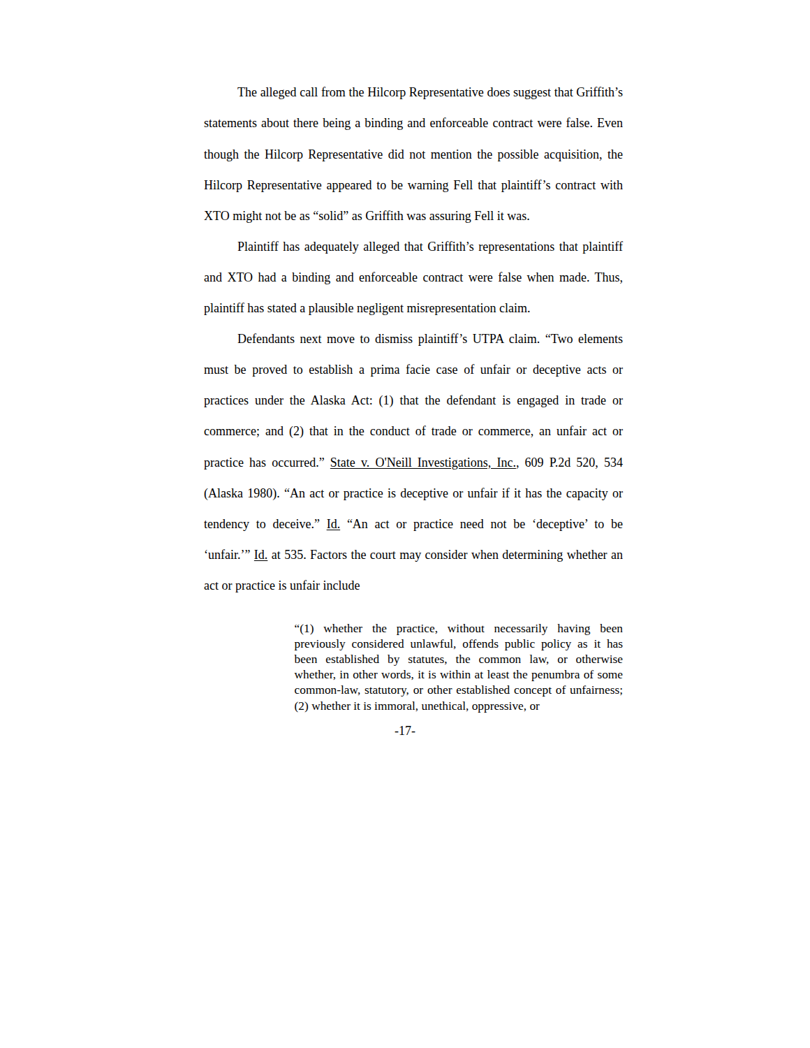The alleged call from the Hilcorp Representative does suggest that Griffith’s statements about there being a binding and enforceable contract were false. Even though the Hilcorp Representative did not mention the possible acquisition, the Hilcorp Representative appeared to be warning Fell that plaintiff’s contract with XTO might not be as “solid” as Griffith was assuring Fell it was.
Plaintiff has adequately alleged that Griffith’s representations that plaintiff and XTO had a binding and enforceable contract were false when made. Thus, plaintiff has stated a plausible negligent misrepresentation claim.
Defendants next move to dismiss plaintiff’s UTPA claim. “Two elements must be proved to establish a prima facie case of unfair or deceptive acts or practices under the Alaska Act: (1) that the defendant is engaged in trade or commerce; and (2) that in the conduct of trade or commerce, an unfair act or practice has occurred.” State v. O'Neill Investigations, Inc., 609 P.2d 520, 534 (Alaska 1980). “An act or practice is deceptive or unfair if it has the capacity or tendency to deceive.” Id. “An act or practice need not be ‘deceptive’ to be ‘unfair.’” Id. at 535. Factors the court may consider when determining whether an act or practice is unfair include
“(1) whether the practice, without necessarily having been previously considered unlawful, offends public policy as it has been established by statutes, the common law, or otherwise whether, in other words, it is within at least the penumbra of some common-law, statutory, or other established concept of unfairness; (2) whether it is immoral, unethical, oppressive, or
-17-